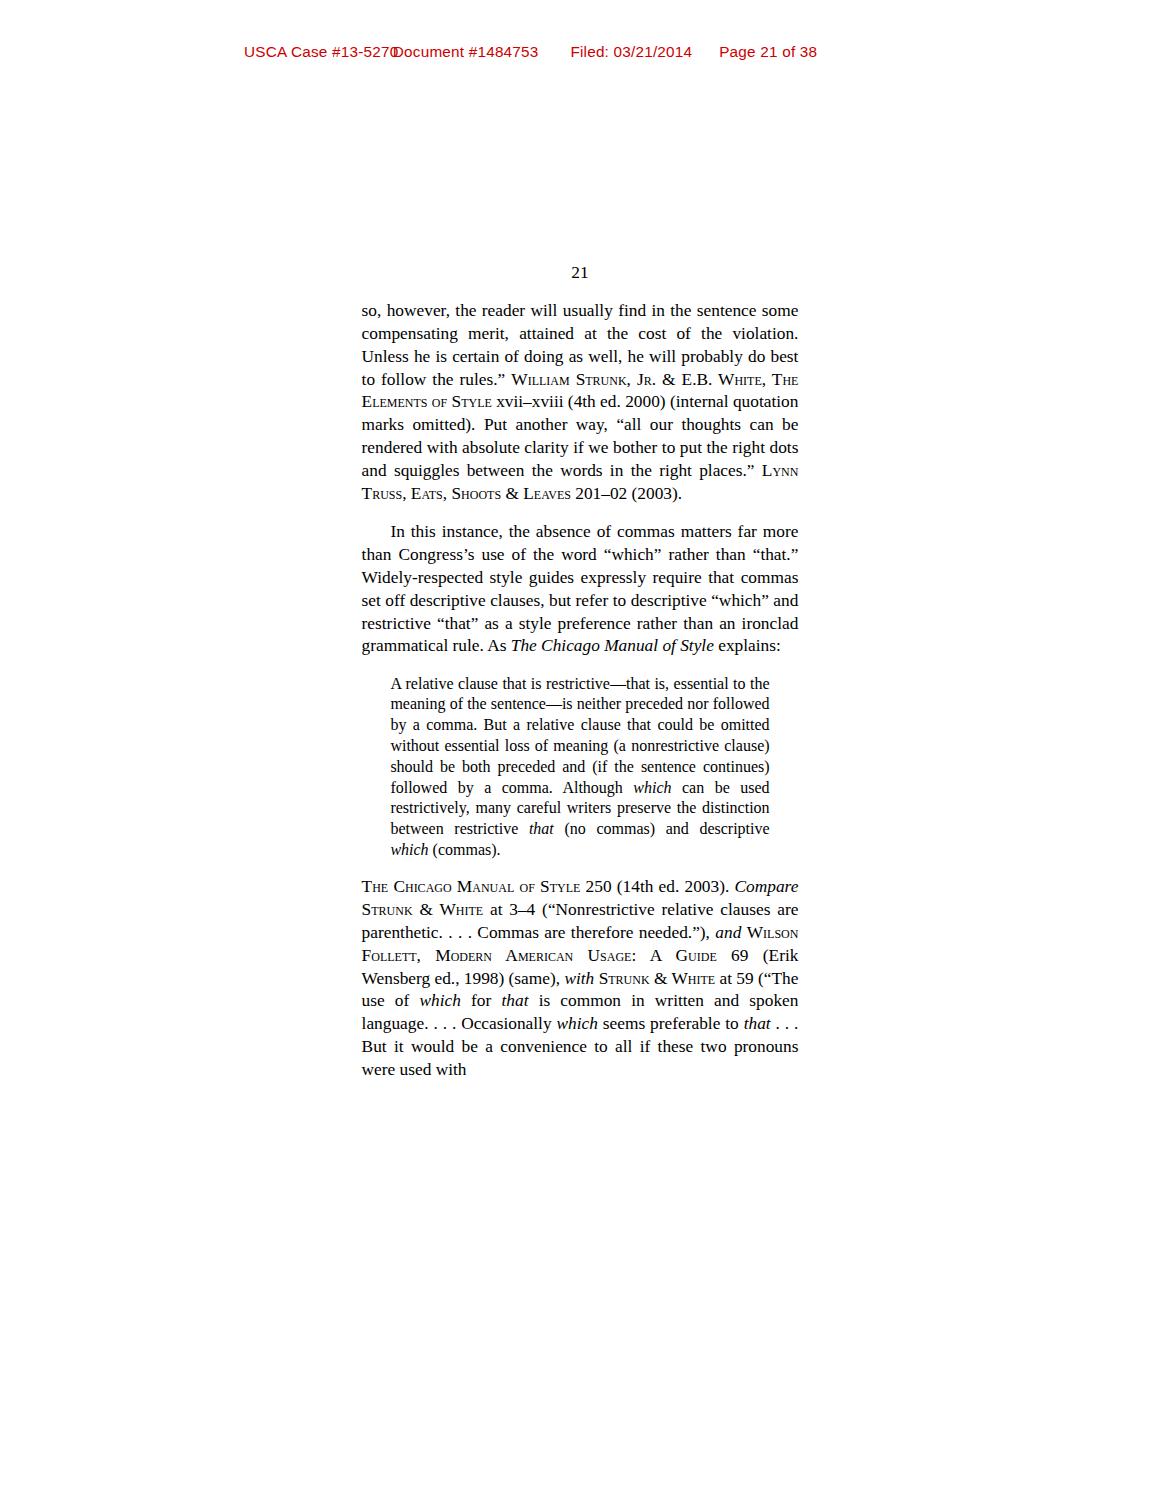USCA Case #13-5270 Document #1484753 Filed: 03/21/2014 Page 21 of 38
21
so, however, the reader will usually find in the sentence some compensating merit, attained at the cost of the violation. Unless he is certain of doing as well, he will probably do best to follow the rules.” William Strunk, Jr. & E.B. White, The Elements of Style xvii–xviii (4th ed. 2000) (internal quotation marks omitted). Put another way, “all our thoughts can be rendered with absolute clarity if we bother to put the right dots and squiggles between the words in the right places.” Lynn Truss, Eats, Shoots & Leaves 201–02 (2003).
In this instance, the absence of commas matters far more than Congress’s use of the word “which” rather than “that.” Widely-respected style guides expressly require that commas set off descriptive clauses, but refer to descriptive “which” and restrictive “that” as a style preference rather than an ironclad grammatical rule. As The Chicago Manual of Style explains:
A relative clause that is restrictive—that is, essential to the meaning of the sentence—is neither preceded nor followed by a comma. But a relative clause that could be omitted without essential loss of meaning (a nonrestrictive clause) should be both preceded and (if the sentence continues) followed by a comma. Although which can be used restrictively, many careful writers preserve the distinction between restrictive that (no commas) and descriptive which (commas).
The Chicago Manual of Style 250 (14th ed. 2003). Compare Strunk & White at 3–4 (“Nonrestrictive relative clauses are parenthetic. . . . Commas are therefore needed.”), and Wilson Follett, Modern American Usage: A Guide 69 (Erik Wensberg ed., 1998) (same), with Strunk & White at 59 (“The use of which for that is common in written and spoken language. . . . Occasionally which seems preferable to that . . . But it would be a convenience to all if these two pronouns were used with